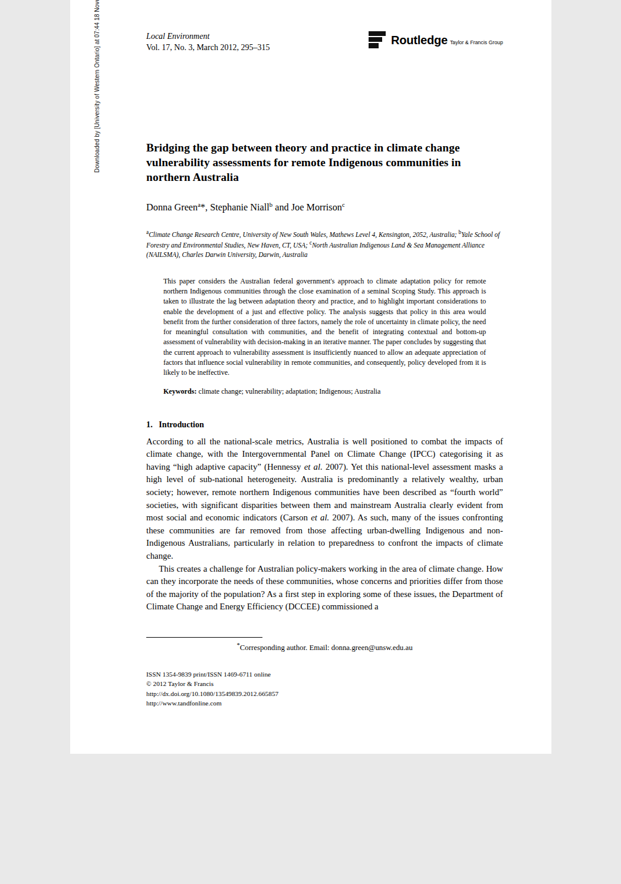Downloaded by [University of Western Ontario] at 07:44 18 November 2012
Local Environment
Vol. 17, No. 3, March 2012, 295–315
Routledge Taylor & Francis Group
Bridging the gap between theory and practice in climate change vulnerability assessments for remote Indigenous communities in northern Australia
Donna Greena*, Stephanie Niallb and Joe Morrisonc
aClimate Change Research Centre, University of New South Wales, Mathews Level 4, Kensington, 2052, Australia; bYale School of Forestry and Environmental Studies, New Haven, CT, USA; cNorth Australian Indigenous Land & Sea Management Alliance (NAILSMA), Charles Darwin University, Darwin, Australia
This paper considers the Australian federal government's approach to climate adaptation policy for remote northern Indigenous communities through the close examination of a seminal Scoping Study. This approach is taken to illustrate the lag between adaptation theory and practice, and to highlight important considerations to enable the development of a just and effective policy. The analysis suggests that policy in this area would benefit from the further consideration of three factors, namely the role of uncertainty in climate policy, the need for meaningful consultation with communities, and the benefit of integrating contextual and bottom-up assessment of vulnerability with decision-making in an iterative manner. The paper concludes by suggesting that the current approach to vulnerability assessment is insufficiently nuanced to allow an adequate appreciation of factors that influence social vulnerability in remote communities, and consequently, policy developed from it is likely to be ineffective.
Keywords: climate change; vulnerability; adaptation; Indigenous; Australia
1. Introduction
According to all the national-scale metrics, Australia is well positioned to combat the impacts of climate change, with the Intergovernmental Panel on Climate Change (IPCC) categorising it as having “high adaptive capacity” (Hennessy et al. 2007). Yet this national-level assessment masks a high level of sub-national heterogeneity. Australia is predominantly a relatively wealthy, urban society; however, remote northern Indigenous communities have been described as “fourth world” societies, with significant disparities between them and mainstream Australia clearly evident from most social and economic indicators (Carson et al. 2007). As such, many of the issues confronting these communities are far removed from those affecting urban-dwelling Indigenous and non-Indigenous Australians, particularly in relation to preparedness to confront the impacts of climate change.
This creates a challenge for Australian policy-makers working in the area of climate change. How can they incorporate the needs of these communities, whose concerns and priorities differ from those of the majority of the population? As a first step in exploring some of these issues, the Department of Climate Change and Energy Efficiency (DCCEE) commissioned a
*Corresponding author. Email: donna.green@unsw.edu.au
ISSN 1354-9839 print/ISSN 1469-6711 online
© 2012 Taylor & Francis
http://dx.doi.org/10.1080/13549839.2012.665857
http://www.tandfonline.com